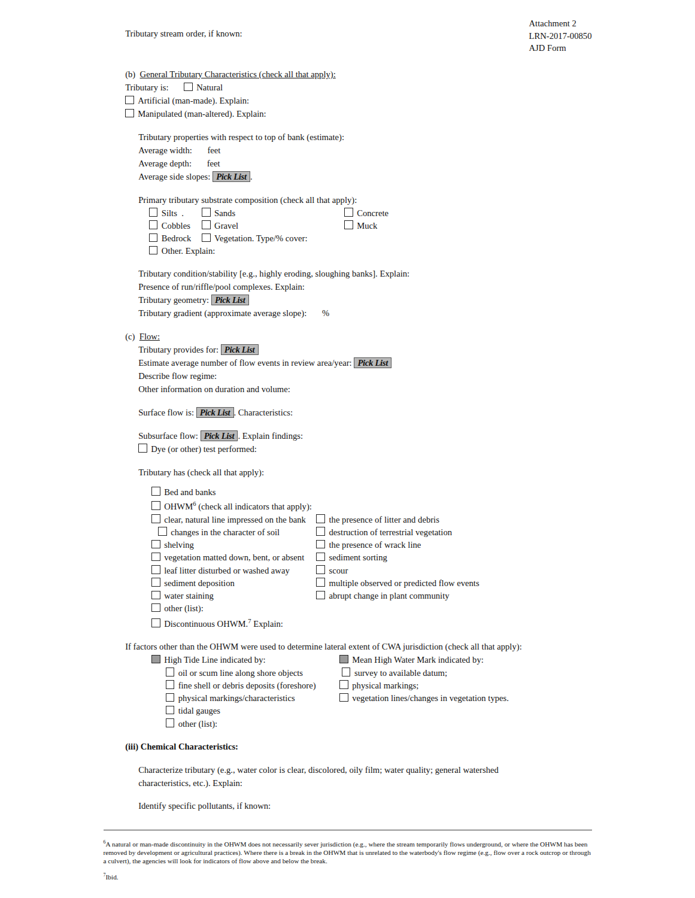Attachment 2
LRN-2017-00850
AJD Form
Tributary stream order, if known:
(b) General Tributary Characteristics (check all that apply):
Tributary is: Natural
Artificial (man-made). Explain:
Manipulated (man-altered). Explain:
Tributary properties with respect to top of bank (estimate):
Average width: feet
Average depth: feet
Average side slopes: Pick List.
Primary tributary substrate composition (check all that apply):
| Silts . | Sands | Concrete |
| Cobbles | Gravel | Muck |
| Bedrock | Vegetation. Type/% cover: | |
| Other. Explain: |
Tributary condition/stability [e.g., highly eroding, sloughing banks]. Explain:
Presence of run/riffle/pool complexes. Explain:
Tributary geometry: Pick List
Tributary gradient (approximate average slope): %
(c) Flow:
Tributary provides for: Pick List
Estimate average number of flow events in review area/year: Pick List
Describe flow regime:
Other information on duration and volume:
Surface flow is: Pick List. Characteristics:
Subsurface flow: Pick List. Explain findings:
Dye (or other) test performed:
Tributary has (check all that apply):
Bed and banks
OHWM6 (check all indicators that apply):
| clear, natural line impressed on the bank | the presence of litter and debris |
| changes in the character of soil | destruction of terrestrial vegetation |
| shelving | the presence of wrack line |
| vegetation matted down, bent, or absent | sediment sorting |
| leaf litter disturbed or washed away | scour |
| sediment deposition | multiple observed or predicted flow events |
| water staining | abrupt change in plant community |
| other (list): | |
Discontinuous OHWM.7 Explain:
If factors other than the OHWM were used to determine lateral extent of CWA jurisdiction (check all that apply):
| High Tide Line indicated by: | Mean High Water Mark indicated by: |
| oil or scum line along shore objects | survey to available datum; |
| fine shell or debris deposits (foreshore) | physical markings; |
| physical markings/characteristics | vegetation lines/changes in vegetation types. |
| tidal gauges | |
| other (list): | |
(iii) Chemical Characteristics:
Characterize tributary (e.g., water color is clear, discolored, oily film; water quality; general watershed
characteristics, etc.). Explain:
Identify specific pollutants, if known:
6A natural or man-made discontinuity in the OHWM does not necessarily sever jurisdiction (e.g., where the stream temporarily flows underground, or where the OHWM has been removed by development or agricultural practices). Where there is a break in the OHWM that is unrelated to the waterbody's flow regime (e.g., flow over a rock outcrop or through a culvert), the agencies will look for indicators of flow above and below the break.
7Ibid.